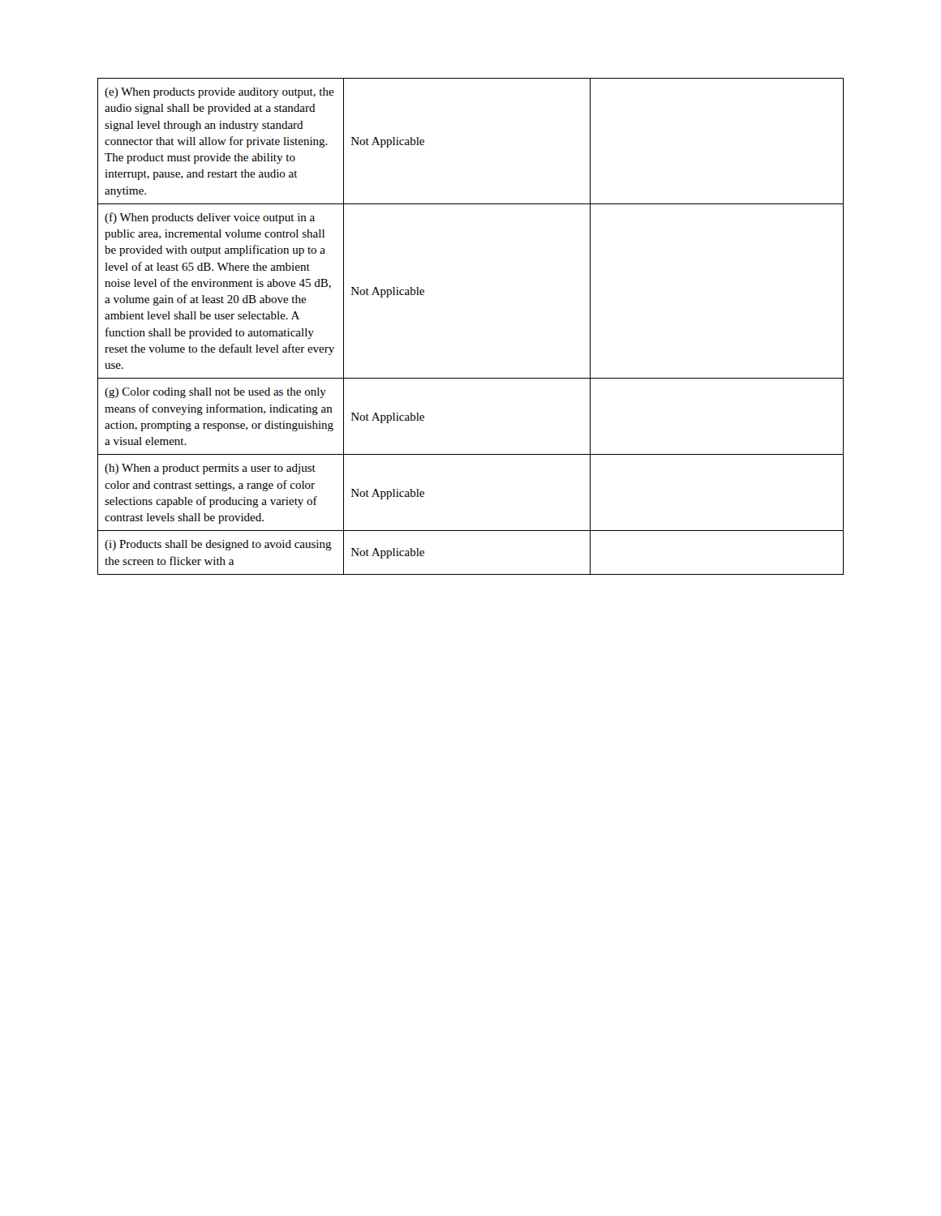| (e) When products provide auditory output, the audio signal shall be provided at a standard signal level through an industry standard connector that will allow for private listening. The product must provide the ability to interrupt, pause, and restart the audio at anytime. | Not Applicable | |
| (f) When products deliver voice output in a public area, incremental volume control shall be provided with output amplification up to a level of at least 65 dB. Where the ambient noise level of the environment is above 45 dB, a volume gain of at least 20 dB above the ambient level shall be user selectable. A function shall be provided to automatically reset the volume to the default level after every use. | Not Applicable | |
| (g) Color coding shall not be used as the only means of conveying information, indicating an action, prompting a response, or distinguishing a visual element. | Not Applicable | |
| (h) When a product permits a user to adjust color and contrast settings, a range of color selections capable of producing a variety of contrast levels shall be provided. | Not Applicable | |
| (i) Products shall be designed to avoid causing the screen to flicker with a | Not Applicable | |